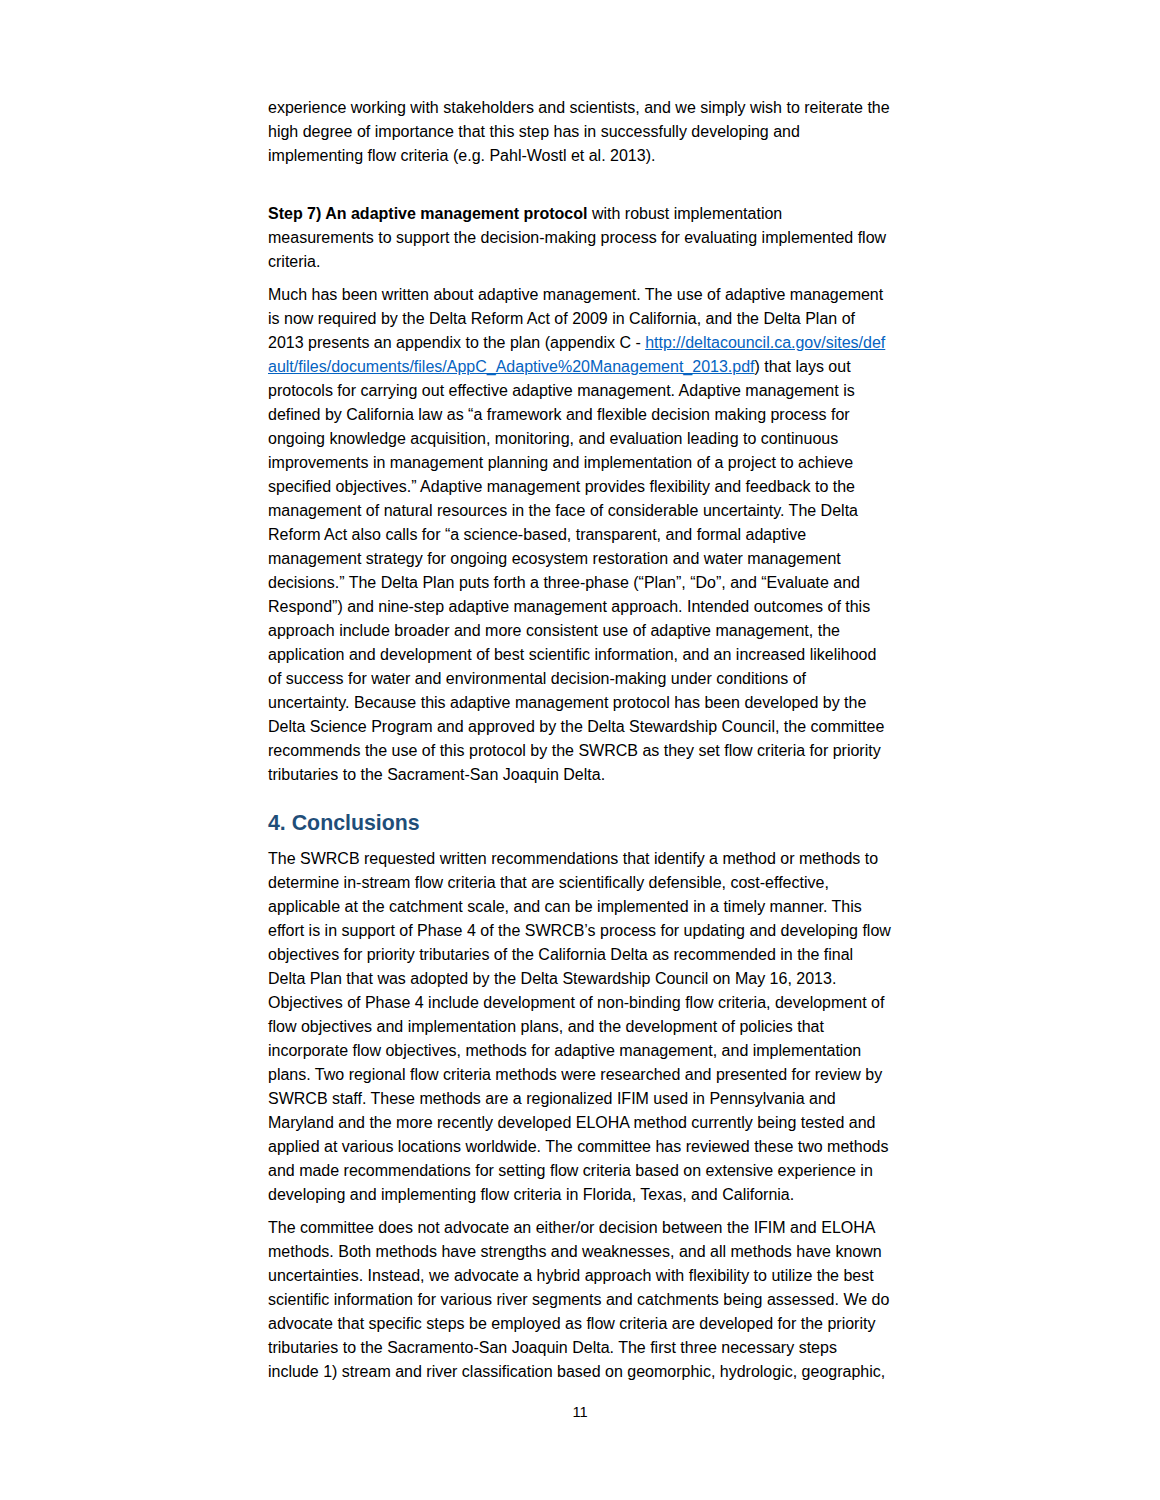experience working with stakeholders and scientists, and we simply wish to reiterate the high degree of importance that this step has in successfully developing and implementing flow criteria (e.g. Pahl-Wostl et al. 2013).
Step 7) An adaptive management protocol with robust implementation measurements to support the decision-making process for evaluating implemented flow criteria.
Much has been written about adaptive management. The use of adaptive management is now required by the Delta Reform Act of 2009 in California, and the Delta Plan of 2013 presents an appendix to the plan (appendix C - http://deltacouncil.ca.gov/sites/default/files/documents/files/AppC_Adaptive%20Management_2013.pdf) that lays out protocols for carrying out effective adaptive management. Adaptive management is defined by California law as “a framework and flexible decision making process for ongoing knowledge acquisition, monitoring, and evaluation leading to continuous improvements in management planning and implementation of a project to achieve specified objectives.” Adaptive management provides flexibility and feedback to the management of natural resources in the face of considerable uncertainty. The Delta Reform Act also calls for “a science-based, transparent, and formal adaptive management strategy for ongoing ecosystem restoration and water management decisions.” The Delta Plan puts forth a three-phase (“Plan”, “Do”, and “Evaluate and Respond”) and nine-step adaptive management approach. Intended outcomes of this approach include broader and more consistent use of adaptive management, the application and development of best scientific information, and an increased likelihood of success for water and environmental decision-making under conditions of uncertainty. Because this adaptive management protocol has been developed by the Delta Science Program and approved by the Delta Stewardship Council, the committee recommends the use of this protocol by the SWRCB as they set flow criteria for priority tributaries to the Sacrament-San Joaquin Delta.
4. Conclusions
The SWRCB requested written recommendations that identify a method or methods to determine in-stream flow criteria that are scientifically defensible, cost-effective, applicable at the catchment scale, and can be implemented in a timely manner. This effort is in support of Phase 4 of the SWRCB’s process for updating and developing flow objectives for priority tributaries of the California Delta as recommended in the final Delta Plan that was adopted by the Delta Stewardship Council on May 16, 2013. Objectives of Phase 4 include development of non-binding flow criteria, development of flow objectives and implementation plans, and the development of policies that incorporate flow objectives, methods for adaptive management, and implementation plans. Two regional flow criteria methods were researched and presented for review by SWRCB staff. These methods are a regionalized IFIM used in Pennsylvania and Maryland and the more recently developed ELOHA method currently being tested and applied at various locations worldwide. The committee has reviewed these two methods and made recommendations for setting flow criteria based on extensive experience in developing and implementing flow criteria in Florida, Texas, and California.
The committee does not advocate an either/or decision between the IFIM and ELOHA methods. Both methods have strengths and weaknesses, and all methods have known uncertainties. Instead, we advocate a hybrid approach with flexibility to utilize the best scientific information for various river segments and catchments being assessed. We do advocate that specific steps be employed as flow criteria are developed for the priority tributaries to the Sacramento-San Joaquin Delta. The first three necessary steps include 1) stream and river classification based on geomorphic, hydrologic, geographic,
11